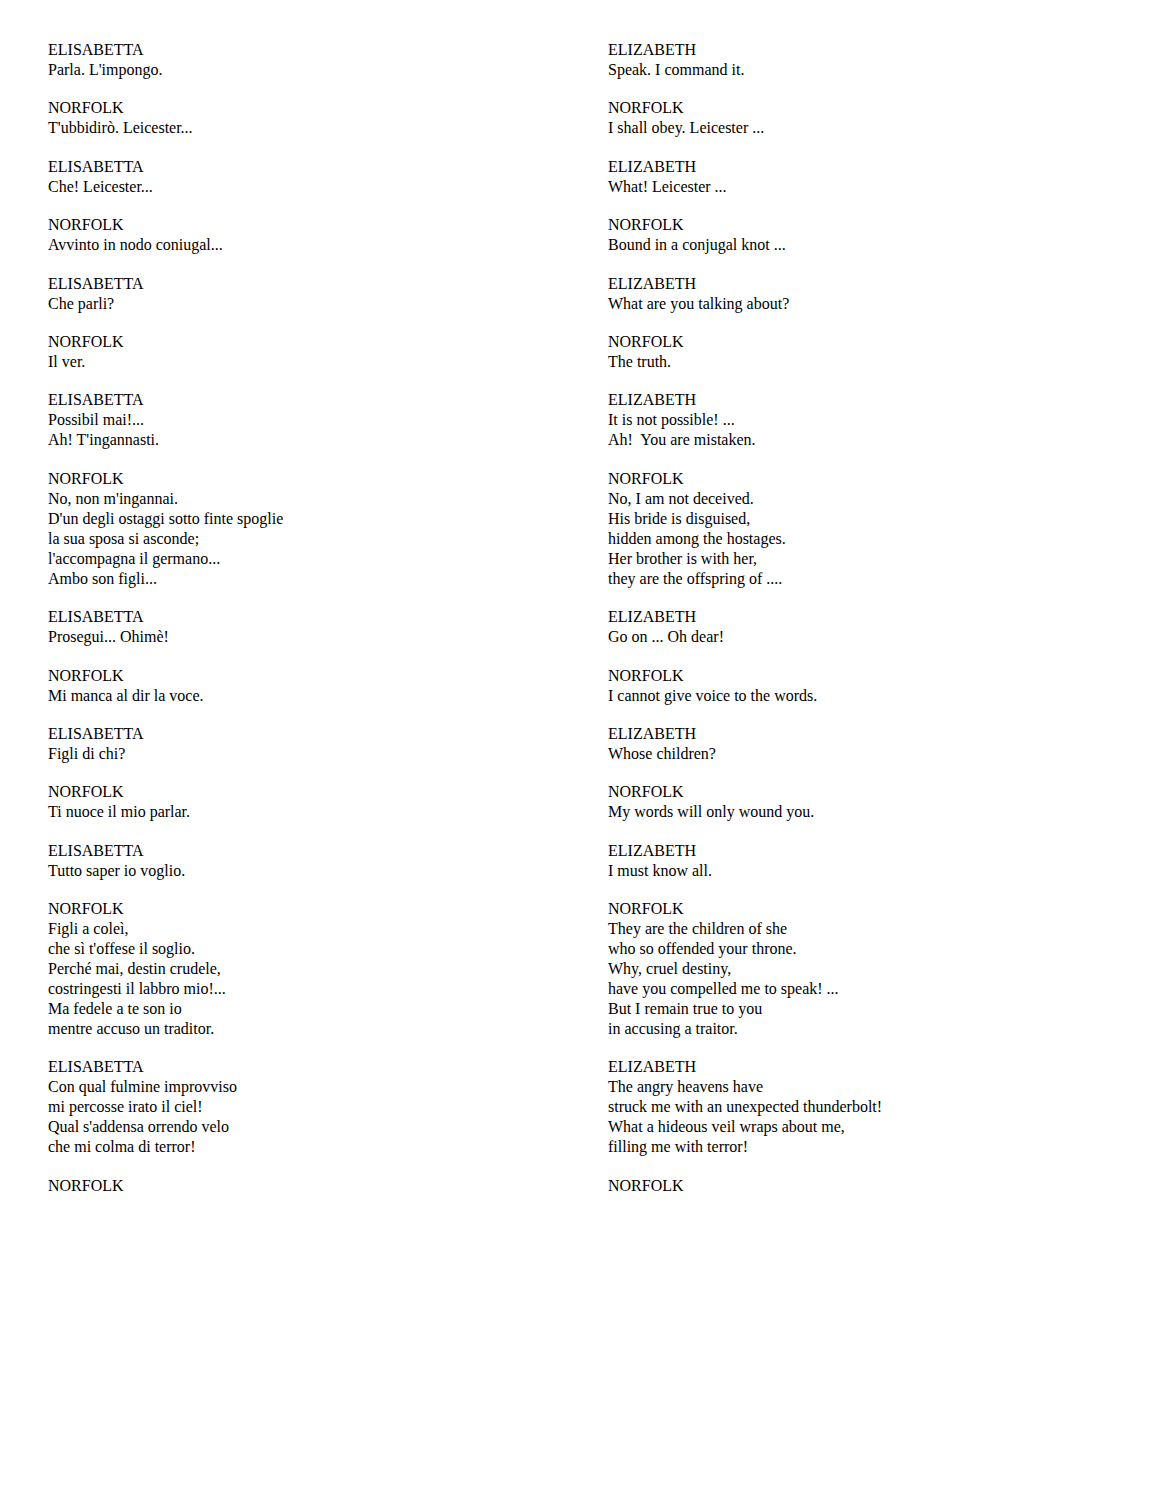ELISABETTA
Parla. L'impongo.
NORFOLK
T'ubbidirò. Leicester...
ELISABETTA
Che! Leicester...
NORFOLK
Avvinto in nodo coniugal...
ELISABETTA
Che parli?
NORFOLK
Il ver.
ELISABETTA
Possibil mai!...
Ah! T'ingannasti.
NORFOLK
No, non m'ingannai.
D'un degli ostaggi sotto finte spoglie
la sua sposa si asconde;
l'accompagna il germano...
Ambo son figli...
ELISABETTA
Prosegui... Ohimè!
NORFOLK
Mi manca al dir la voce.
ELISABETTA
Figli di chi?
NORFOLK
Ti nuoce il mio parlar.
ELISABETTA
Tutto saper io voglio.
NORFOLK
Figli a coleì,
che sì t'offese il soglio.
Perché mai, destin crudele,
costringesti il labbro mio!...
Ma fedele a te son io
mentre accuso un traditor.
ELISABETTA
Con qual fulmine improvviso
mi percosse irato il ciel!
Qual s'addensa orrendo velo
che mi colma di terror!
NORFOLK
ELIZABETH
Speak. I command it.
NORFOLK
I shall obey. Leicester ...
ELIZABETH
What! Leicester ...
NORFOLK
Bound in a conjugal knot ...
ELIZABETH
What are you talking about?
NORFOLK
The truth.
ELIZABETH
It is not possible! ...
Ah! You are mistaken.
NORFOLK
No, I am not deceived.
His bride is disguised,
hidden among the hostages.
Her brother is with her,
they are the offspring of ....
ELIZABETH
Go on ... Oh dear!
NORFOLK
I cannot give voice to the words.
ELIZABETH
Whose children?
NORFOLK
My words will only wound you.
ELIZABETH
I must know all.
NORFOLK
They are the children of she
who so offended your throne.
Why, cruel destiny,
have you compelled me to speak! ...
But I remain true to you
in accusing a traitor.
ELIZABETH
The angry heavens have
struck me with an unexpected thunderbolt!
What a hideous veil wraps about me,
filling me with terror!
NORFOLK